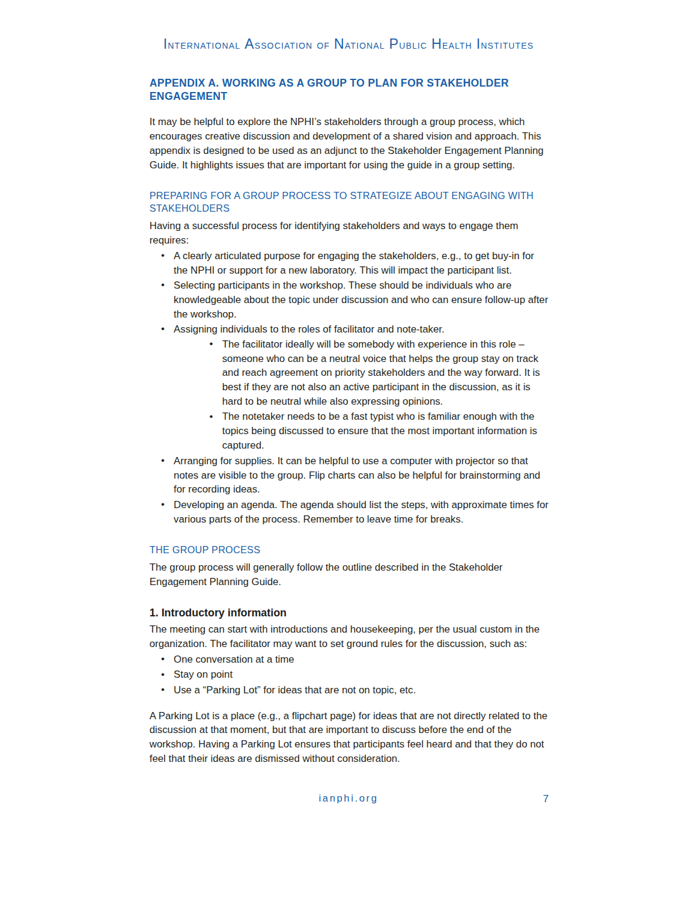International Association of National Public Health Institutes
Appendix A. Working as a Group to Plan for Stakeholder Engagement
It may be helpful to explore the NPHI’s stakeholders through a group process, which encourages creative discussion and development of a shared vision and approach. This appendix is designed to be used as an adjunct to the Stakeholder Engagement Planning Guide. It highlights issues that are important for using the guide in a group setting.
Preparing for a group process to strategize about engaging with stakeholders
Having a successful process for identifying stakeholders and ways to engage them requires:
A clearly articulated purpose for engaging the stakeholders, e.g., to get buy-in for the NPHI or support for a new laboratory. This will impact the participant list.
Selecting participants in the workshop. These should be individuals who are knowledgeable about the topic under discussion and who can ensure follow-up after the workshop.
Assigning individuals to the roles of facilitator and note-taker.
The facilitator ideally will be somebody with experience in this role – someone who can be a neutral voice that helps the group stay on track and reach agreement on priority stakeholders and the way forward. It is best if they are not also an active participant in the discussion, as it is hard to be neutral while also expressing opinions.
The notetaker needs to be a fast typist who is familiar enough with the topics being discussed to ensure that the most important information is captured.
Arranging for supplies. It can be helpful to use a computer with projector so that notes are visible to the group. Flip charts can also be helpful for brainstorming and for recording ideas.
Developing an agenda. The agenda should list the steps, with approximate times for various parts of the process. Remember to leave time for breaks.
The group process
The group process will generally follow the outline described in the Stakeholder Engagement Planning Guide.
1. Introductory information
The meeting can start with introductions and housekeeping, per the usual custom in the organization. The facilitator may want to set ground rules for the discussion, such as:
One conversation at a time
Stay on point
Use a “Parking Lot” for ideas that are not on topic, etc.
A Parking Lot is a place (e.g., a flipchart page) for ideas that are not directly related to the discussion at that moment, but that are important to discuss before the end of the workshop. Having a Parking Lot ensures that participants feel heard and that they do not feel that their ideas are dismissed without consideration.
ianphi.org 7